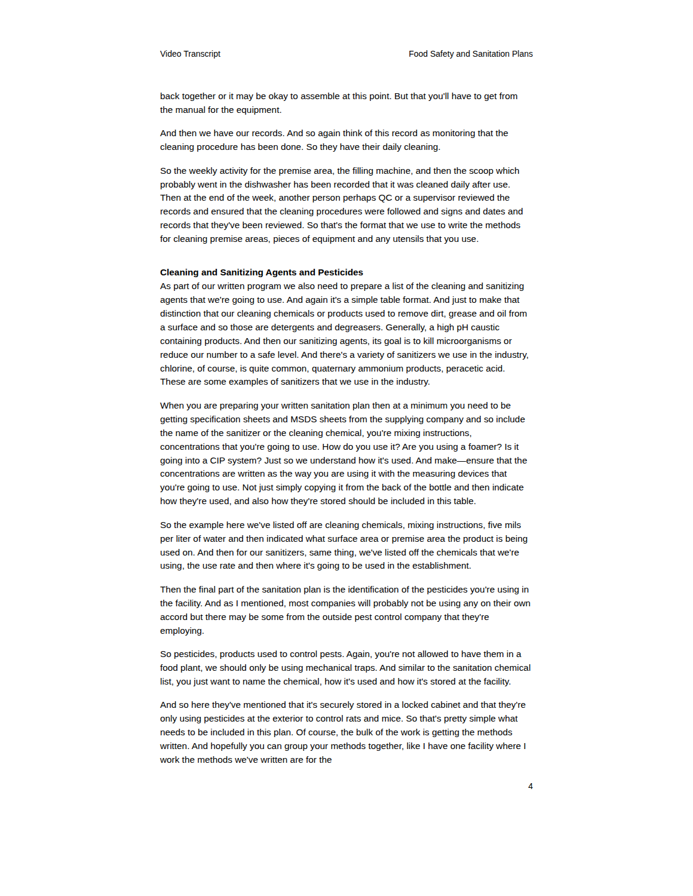Video Transcript Food Safety and Sanitation Plans
back together or it may be okay to assemble at this point. But that you'll have to get from the manual for the equipment.
And then we have our records. And so again think of this record as monitoring that the cleaning procedure has been done. So they have their daily cleaning.
So the weekly activity for the premise area, the filling machine, and then the scoop which probably went in the dishwasher has been recorded that it was cleaned daily after use. Then at the end of the week, another person perhaps QC or a supervisor reviewed the records and ensured that the cleaning procedures were followed and signs and dates and records that they've been reviewed. So that's the format that we use to write the methods for cleaning premise areas, pieces of equipment and any utensils that you use.
Cleaning and Sanitizing Agents and Pesticides
As part of our written program we also need to prepare a list of the cleaning and sanitizing agents that we're going to use. And again it's a simple table format. And just to make that distinction that our cleaning chemicals or products used to remove dirt, grease and oil from a surface and so those are detergents and degreasers. Generally, a high pH caustic containing products. And then our sanitizing agents, its goal is to kill microorganisms or reduce our number to a safe level. And there's a variety of sanitizers we use in the industry, chlorine, of course, is quite common, quaternary ammonium products, peracetic acid. These are some examples of sanitizers that we use in the industry.
When you are preparing your written sanitation plan then at a minimum you need to be getting specification sheets and MSDS sheets from the supplying company and so include the name of the sanitizer or the cleaning chemical, you're mixing instructions, concentrations that you're going to use. How do you use it? Are you using a foamer? Is it going into a CIP system? Just so we understand how it's used. And make—ensure that the concentrations are written as the way you are using it with the measuring devices that you're going to use. Not just simply copying it from the back of the bottle and then indicate how they're used, and also how they're stored should be included in this table.
So the example here we've listed off are cleaning chemicals, mixing instructions, five mils per liter of water and then indicated what surface area or premise area the product is being used on. And then for our sanitizers, same thing, we've listed off the chemicals that we're using, the use rate and then where it's going to be used in the establishment.
Then the final part of the sanitation plan is the identification of the pesticides you're using in the facility. And as I mentioned, most companies will probably not be using any on their own accord but there may be some from the outside pest control company that they're employing.
So pesticides, products used to control pests. Again, you're not allowed to have them in a food plant, we should only be using mechanical traps. And similar to the sanitation chemical list, you just want to name the chemical, how it's used and how it's stored at the facility.
And so here they've mentioned that it's securely stored in a locked cabinet and that they're only using pesticides at the exterior to control rats and mice. So that's pretty simple what needs to be included in this plan. Of course, the bulk of the work is getting the methods written. And hopefully you can group your methods together, like I have one facility where I work the methods we've written are for the
4